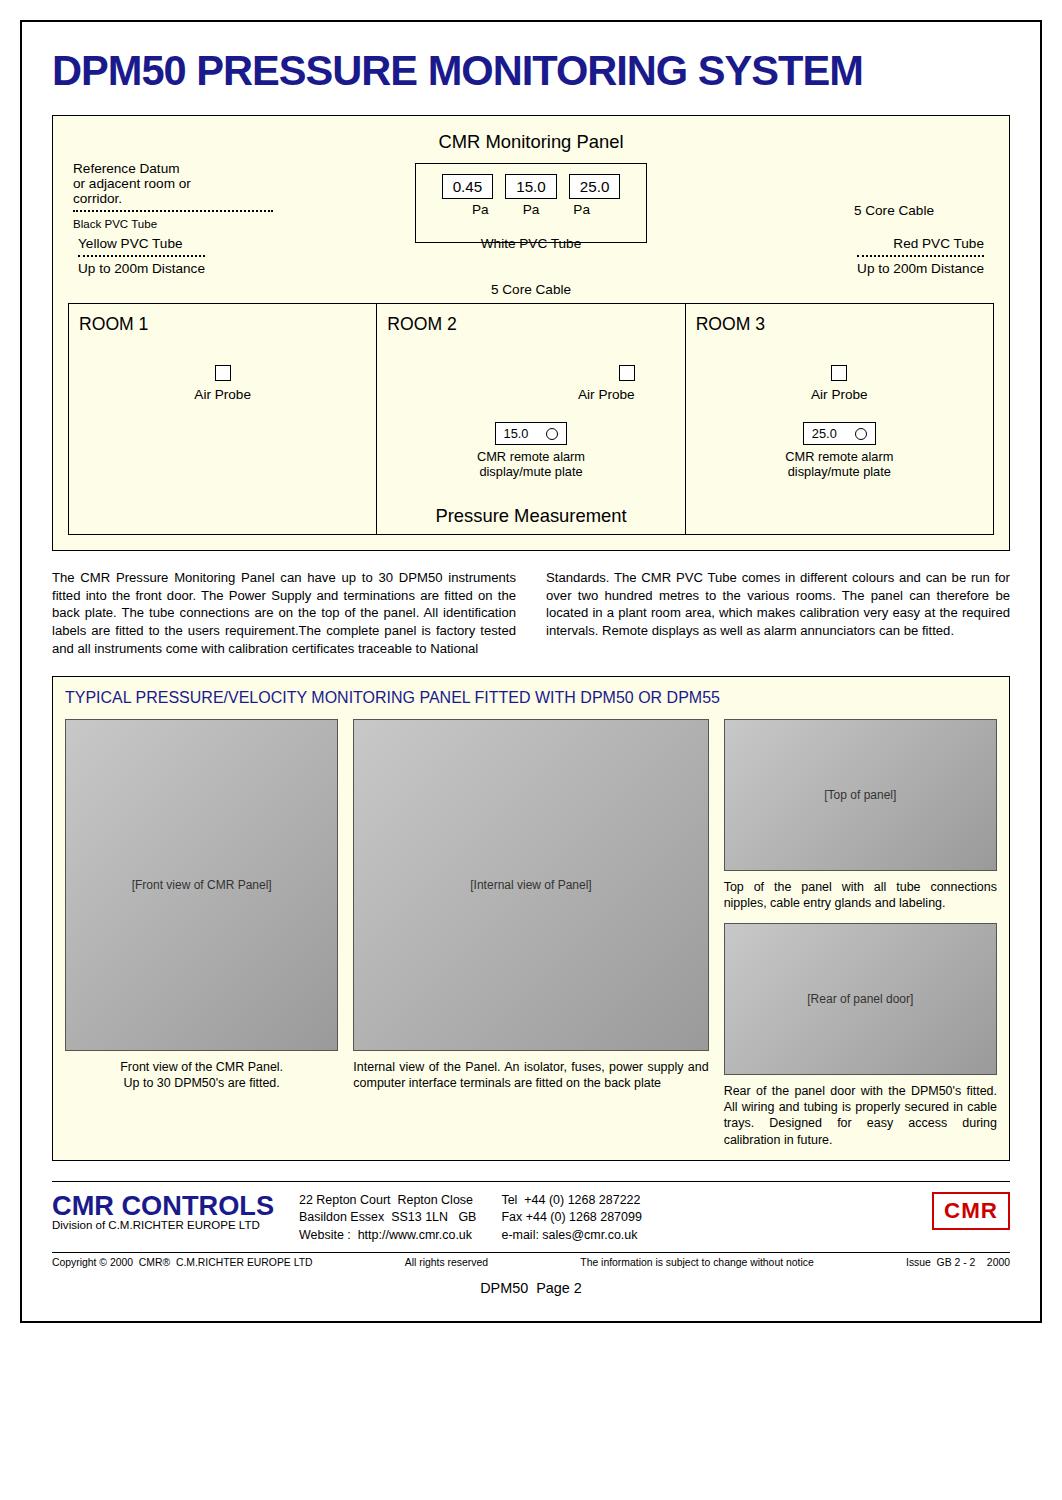DPM50 PRESSURE MONITORING SYSTEM
CMR Monitoring Panel
Reference Datum
or adjacent room or
corridor.
Black PVC Tube
0.45 15.0 25.0
Pa Pa Pa
5 Core Cable
Yellow PVC Tube
Up to 200m Distance
White PVC Tube
Red PVC Tube
Up to 200m Distance
5 Core Cable
ROOM 1
Air Probe
ROOM 2
Air Probe
15.0
CMR remote alarm
display/mute plate
ROOM 3
Air Probe
25.0
CMR remote alarm
display/mute plate
Pressure Measurement
The CMR Pressure Monitoring Panel can have up to 30 DPM50 instruments fitted into the front door. The Power Supply and terminations are fitted on the back plate. The tube connections are on the top of the panel. All identification labels are fitted to the users requirement.The complete panel is factory tested and all instruments come with calibration certificates traceable to National
Standards. The CMR PVC Tube comes in different colours and can be run for over two hundred metres to the various rooms. The panel can therefore be located in a plant room area, which makes calibration very easy at the required intervals. Remote displays as well as alarm annunciators can be fitted.
TYPICAL PRESSURE/VELOCITY MONITORING PANEL FITTED WITH DPM50 OR DPM55
[Front view of CMR Panel]
Front view of the CMR Panel.
Up to 30 DPM50's are fitted.
[Internal view of Panel]
Internal view of the Panel. An isolator, fuses, power supply and computer interface terminals are fitted on the back plate
[Top of panel]
Top of the panel with all tube connections nipples, cable entry glands and labeling.
[Rear of panel door]
Rear of the panel door with the DPM50's fitted. All wiring and tubing is properly secured in cable trays. Designed for easy access during calibration in future.
CMR CONTROLS
Division of C.M.RICHTER EUROPE LTD
22 Repton Court Repton Close
Basildon Essex SS13 1LN GB
Website : http://www.cmr.co.uk
Tel +44 (0) 1268 287222
Fax +44 (0) 1268 287099
e-mail: sales@cmr.co.uk
CMR
Copyright © 2000 CMR® C.M.RICHTER EUROPE LTD All rights reserved The information is subject to change without notice Issue GB 2 - 2 2000
DPM50 Page 2